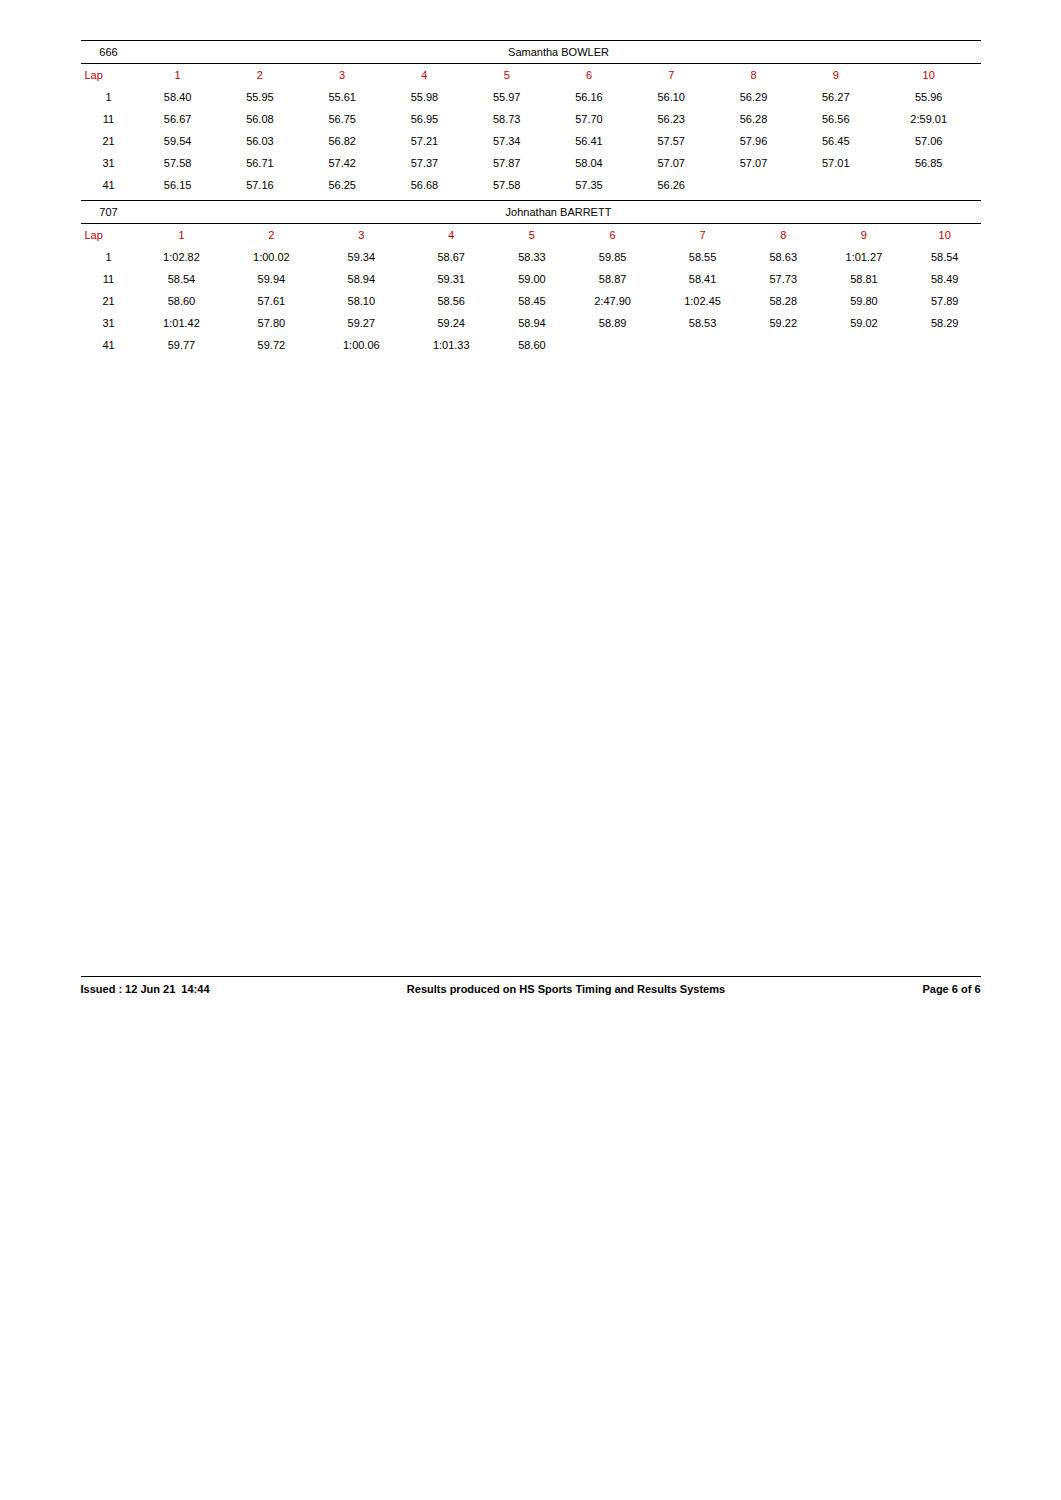| 666 | Samantha BOWLER |
| Lap | 1 | 2 | 3 | 4 | 5 | 6 | 7 | 8 | 9 | 10 |
| 1 | 58.40 | 55.95 | 55.61 | 55.98 | 55.97 | 56.16 | 56.10 | 56.29 | 56.27 | 55.96 |
| 11 | 56.67 | 56.08 | 56.75 | 56.95 | 58.73 | 57.70 | 56.23 | 56.28 | 56.56 | 2:59.01 |
| 21 | 59.54 | 56.03 | 56.82 | 57.21 | 57.34 | 56.41 | 57.57 | 57.96 | 56.45 | 57.06 |
| 31 | 57.58 | 56.71 | 57.42 | 57.37 | 57.87 | 58.04 | 57.07 | 57.07 | 57.01 | 56.85 |
| 41 | 56.15 | 57.16 | 56.25 | 56.68 | 57.58 | 57.35 | 56.26 | | | |
| 707 | Johnathan BARRETT |
| Lap | 1 | 2 | 3 | 4 | 5 | 6 | 7 | 8 | 9 | 10 |
| 1 | 1:02.82 | 1:00.02 | 59.34 | 58.67 | 58.33 | 59.85 | 58.55 | 58.63 | 1:01.27 | 58.54 |
| 11 | 58.54 | 59.94 | 58.94 | 59.31 | 59.00 | 58.87 | 58.41 | 57.73 | 58.81 | 58.49 |
| 21 | 58.60 | 57.61 | 58.10 | 58.56 | 58.45 | 2:47.90 | 1:02.45 | 58.28 | 59.80 | 57.89 |
| 31 | 1:01.42 | 57.80 | 59.27 | 59.24 | 58.94 | 58.89 | 58.53 | 59.22 | 59.02 | 58.29 |
| 41 | 59.77 | 59.72 | 1:00.06 | 1:01.33 | 58.60 | | | | | |
Issued : 12 Jun 21 14:44
Results produced on HS Sports Timing and Results Systems
Page 6 of 6